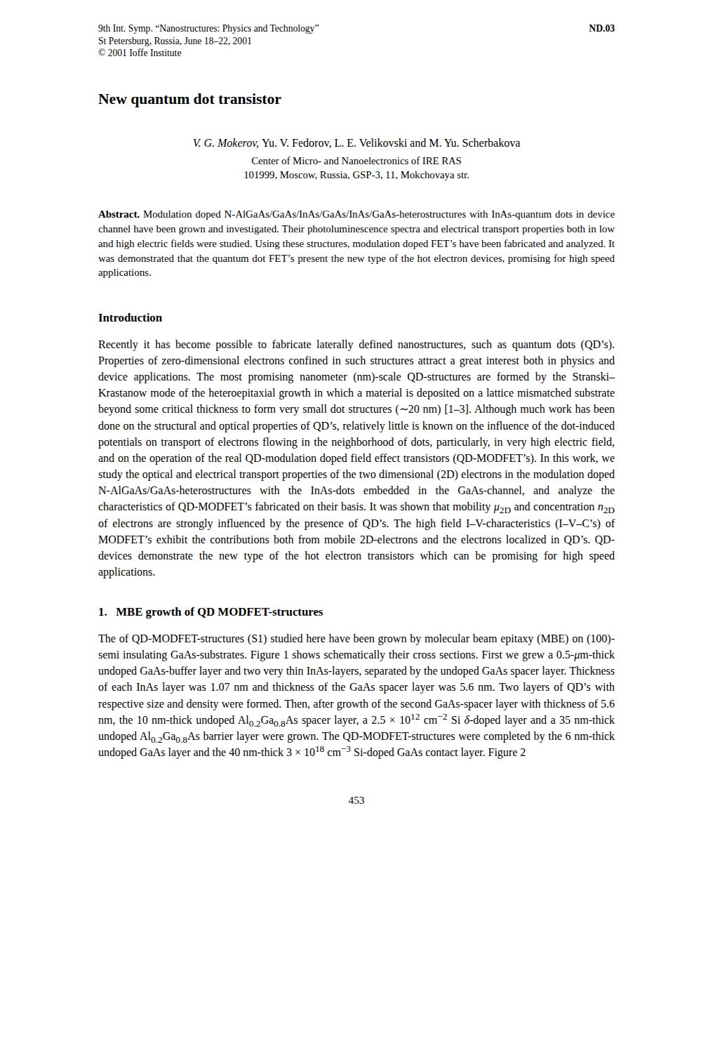ND.03 9th Int. Symp. “Nanostructures: Physics and Technology” St Petersburg, Russia, June 18–22, 2001 © 2001 Ioffe Institute
New quantum dot transistor
V. G. Mokerov, Yu. V. Fedorov, L. E. Velikovski and M. Yu. Scherbakova
Center of Micro- and Nanoelectronics of IRE RAS
101999, Moscow, Russia, GSP-3, 11, Mokchovaya str.
Abstract. Modulation doped N-AlGaAs/GaAs/InAs/GaAs/InAs/GaAs-heterostructures with InAs-quantum dots in device channel have been grown and investigated. Their photoluminescence spectra and electrical transport properties both in low and high electric fields were studied. Using these structures, modulation doped FET’s have been fabricated and analyzed. It was demonstrated that the quantum dot FET’s present the new type of the hot electron devices, promising for high speed applications.
Introduction
Recently it has become possible to fabricate laterally defined nanostructures, such as quantum dots (QD’s). Properties of zero-dimensional electrons confined in such structures attract a great interest both in physics and device applications. The most promising nanometer (nm)-scale QD-structures are formed by the Stranski–Krastanow mode of the heteroepitaxial growth in which a material is deposited on a lattice mismatched substrate beyond some critical thickness to form very small dot structures (∼20 nm) [1–3]. Although much work has been done on the structural and optical properties of QD’s, relatively little is known on the influence of the dot-induced potentials on transport of electrons flowing in the neighborhood of dots, particularly, in very high electric field, and on the operation of the real QD-modulation doped field effect transistors (QD-MODFET’s). In this work, we study the optical and electrical transport properties of the two dimensional (2D) electrons in the modulation doped N-AlGaAs/GaAs-heterostructures with the InAs-dots embedded in the GaAs-channel, and analyze the characteristics of QD-MODFET’s fabricated on their basis. It was shown that mobility μ2D and concentration n2D of electrons are strongly influenced by the presence of QD’s. The high field I–V-characteristics (I–V–C’s) of MODFET’s exhibit the contributions both from mobile 2D-electrons and the electrons localized in QD’s. QD-devices demonstrate the new type of the hot electron transistors which can be promising for high speed applications.
1. MBE growth of QD MODFET-structures
The of QD-MODFET-structures (S1) studied here have been grown by molecular beam epitaxy (MBE) on (100)-semi insulating GaAs-substrates. Figure 1 shows schematically their cross sections. First we grew a 0.5-μm-thick undoped GaAs-buffer layer and two very thin InAs-layers, separated by the undoped GaAs spacer layer. Thickness of each InAs layer was 1.07 nm and thickness of the GaAs spacer layer was 5.6 nm. Two layers of QD’s with respective size and density were formed. Then, after growth of the second GaAs-spacer layer with thickness of 5.6 nm, the 10 nm-thick undoped Al0.2Ga0.8As spacer layer, a 2.5 × 1012 cm−2 Si δ-doped layer and a 35 nm-thick undoped Al0.2Ga0.8As barrier layer were grown. The QD-MODFET-structures were completed by the 6 nm-thick undoped GaAs layer and the 40 nm-thick 3 × 1018 cm−3 Si-doped GaAs contact layer. Figure 2
453